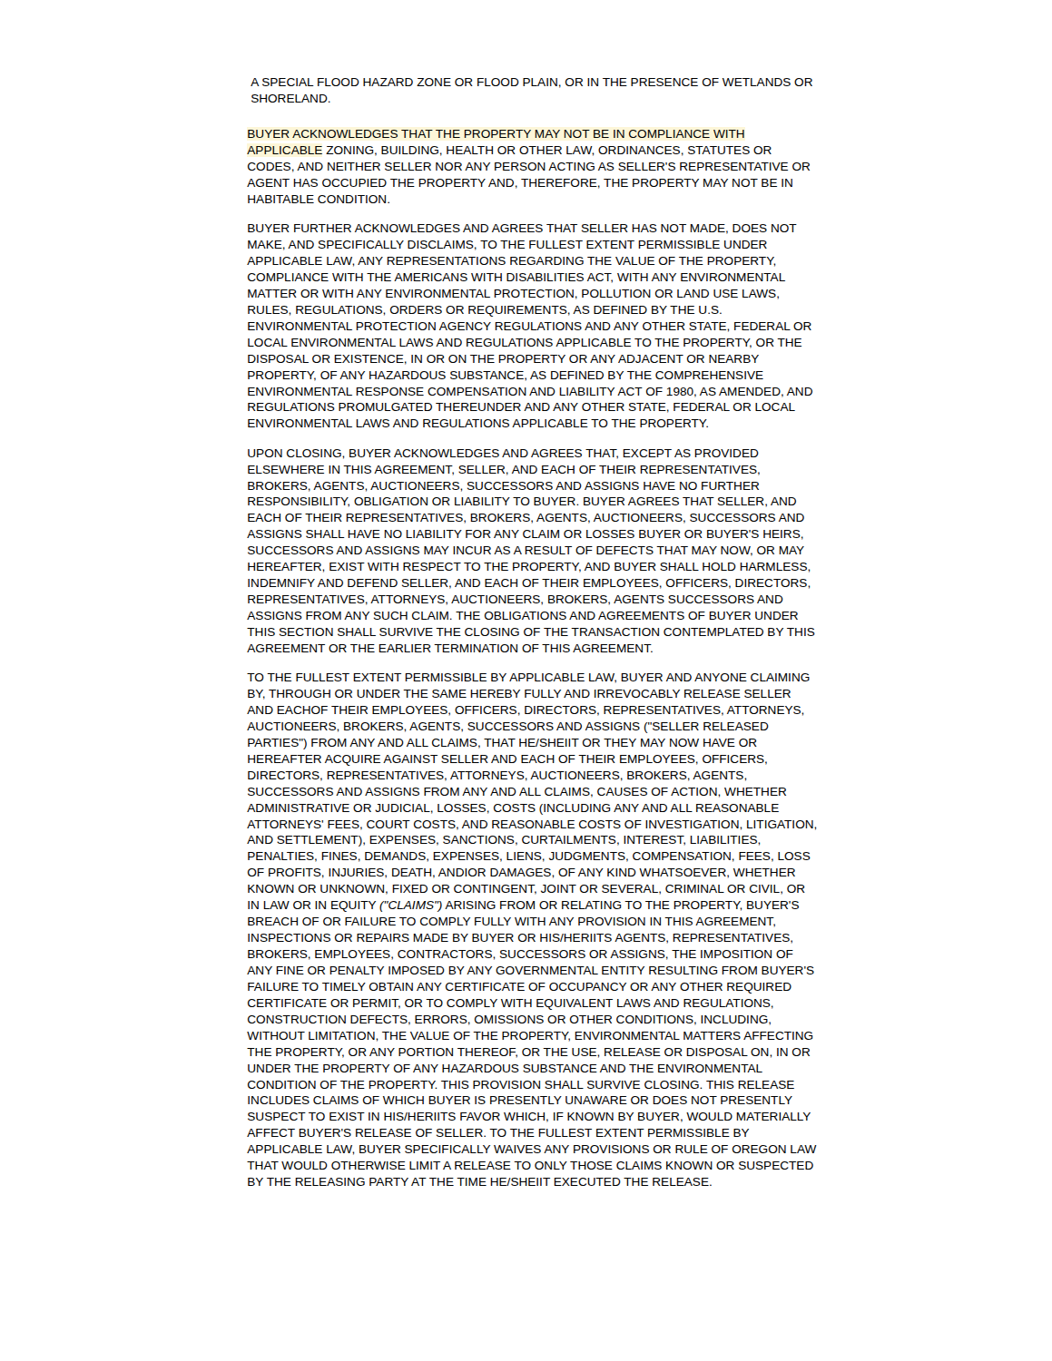A SPECIAL FLOOD HAZARD ZONE OR FLOOD PLAIN, OR IN THE PRESENCE OF WETLANDS OR SHORELAND.
BUYER ACKNOWLEDGES THAT THE PROPERTY MAY NOT BE IN COMPLIANCE WITH APPLICABLE ZONING, BUILDING, HEALTH OR OTHER LAW, ORDINANCES, STATUTES OR CODES, AND NEITHER SELLER NOR ANY PERSON ACTING AS SELLER'S REPRESENTATIVE OR AGENT HAS OCCUPIED THE PROPERTY AND, THEREFORE, THE PROPERTY MAY NOT BE IN HABITABLE CONDITION.
BUYER FURTHER ACKNOWLEDGES AND AGREES THAT SELLER HAS NOT MADE, DOES NOT MAKE, AND SPECIFICALLY DISCLAIMS, TO THE FULLEST EXTENT PERMISSIBLE UNDER APPLICABLE LAW, ANY REPRESENTATIONS REGARDING THE VALUE OF THE PROPERTY, COMPLIANCE WITH THE AMERICANS WITH DISABILITIES ACT, WITH ANY ENVIRONMENTAL MATTER OR WITH ANY ENVIRONMENTAL PROTECTION, POLLUTION OR LAND USE LAWS, RULES, REGULATIONS, ORDERS OR REQUIREMENTS, AS DEFINED BY THE U.S. ENVIRONMENTAL PROTECTION AGENCY REGULATIONS AND ANY OTHER STATE, FEDERAL OR LOCAL ENVIRONMENTAL LAWS AND REGULATIONS APPLICABLE TO THE PROPERTY, OR THE DISPOSAL OR EXISTENCE, IN OR ON THE PROPERTY OR ANY ADJACENT OR NEARBY PROPERTY, OF ANY HAZARDOUS SUBSTANCE, AS DEFINED BY THE COMPREHENSIVE ENVIRONMENTAL RESPONSE COMPENSATION AND LIABILITY ACT OF 1980, AS AMENDED, AND REGULATIONS PROMULGATED THEREUNDER AND ANY OTHER STATE, FEDERAL OR LOCAL ENVIRONMENTAL LAWS AND REGULATIONS APPLICABLE TO THE PROPERTY.
UPON CLOSING, BUYER ACKNOWLEDGES AND AGREES THAT, EXCEPT AS PROVIDED ELSEWHERE IN THIS AGREEMENT, SELLER, AND EACH OF THEIR REPRESENTATIVES, BROKERS, AGENTS, AUCTIONEERS, SUCCESSORS AND ASSIGNS HAVE NO FURTHER RESPONSIBILITY, OBLIGATION OR LIABILITY TO BUYER. BUYER AGREES THAT SELLER, AND EACH OF THEIR REPRESENTATIVES, BROKERS, AGENTS, AUCTIONEERS, SUCCESSORS AND ASSIGNS SHALL HAVE NO LIABILITY FOR ANY CLAIM OR LOSSES BUYER OR BUYER'S HEIRS, SUCCESSORS AND ASSIGNS MAY INCUR AS A RESULT OF DEFECTS THAT MAY NOW, OR MAY HEREAFTER, EXIST WITH RESPECT TO THE PROPERTY, AND BUYER SHALL HOLD HARMLESS, INDEMNIFY AND DEFEND SELLER, AND EACH OF THEIR EMPLOYEES, OFFICERS, DIRECTORS, REPRESENTATIVES, ATTORNEYS, AUCTIONEERS, BROKERS, AGENTS SUCCESSORS AND ASSIGNS FROM ANY SUCH CLAIM. THE OBLIGATIONS AND AGREEMENTS OF BUYER UNDER THIS SECTION SHALL SURVIVE THE CLOSING OF THE TRANSACTION CONTEMPLATED BY THIS AGREEMENT OR THE EARLIER TERMINATION OF THIS AGREEMENT.
TO THE FULLEST EXTENT PERMISSIBLE BY APPLICABLE LAW, BUYER AND ANYONE CLAIMING BY, THROUGH OR UNDER THE SAME HEREBY FULLY AND IRREVOCABLY RELEASE SELLER AND EACHOF THEIR EMPLOYEES, OFFICERS, DIRECTORS, REPRESENTATIVES, ATTORNEYS, AUCTIONEERS, BROKERS, AGENTS, SUCCESSORS AND ASSIGNS ("SELLER RELEASED PARTIES") FROM ANY AND ALL CLAIMS, THAT HE/SHEIIT OR THEY MAY NOW HAVE OR HEREAFTER ACQUIRE AGAINST SELLER AND EACH OF THEIR EMPLOYEES, OFFICERS, DIRECTORS, REPRESENTATIVES, ATTORNEYS, AUCTIONEERS, BROKERS, AGENTS, SUCCESSORS AND ASSIGNS FROM ANY AND ALL CLAIMS, CAUSES OF ACTION, WHETHER ADMINISTRATIVE OR JUDICIAL, LOSSES, COSTS (INCLUDING ANY AND ALL REASONABLE ATTORNEYS' FEES, COURT COSTS, AND REASONABLE COSTS OF INVESTIGATION, LITIGATION, AND SETTLEMENT), EXPENSES, SANCTIONS, CURTAILMENTS, INTEREST, LIABILITIES, PENALTIES, FINES, DEMANDS, EXPENSES, LIENS, JUDGMENTS, COMPENSATION, FEES, LOSS OF PROFITS, INJURIES, DEATH, ANDIOR DAMAGES, OF ANY KIND WHATSOEVER, WHETHER KNOWN OR UNKNOWN, FIXED OR CONTINGENT, JOINT OR SEVERAL, CRIMINAL OR CIVIL, OR IN LAW OR IN EQUITY ("CLAIMS") ARISING FROM OR RELATING TO THE PROPERTY, BUYER'S BREACH OF OR FAILURE TO COMPLY FULLY WITH ANY PROVISION IN THIS AGREEMENT, INSPECTIONS OR REPAIRS MADE BY BUYER OR HIS/HERIITS AGENTS, REPRESENTATIVES, BROKERS, EMPLOYEES, CONTRACTORS, SUCCESSORS OR ASSIGNS, THE IMPOSITION OF ANY FINE OR PENALTY IMPOSED BY ANY GOVERNMENTAL ENTITY RESULTING FROM BUYER'S FAILURE TO TIMELY OBTAIN ANY CERTIFICATE OF OCCUPANCY OR ANY OTHER REQUIRED CERTIFICATE OR PERMIT, OR TO COMPLY WITH EQUIVALENT LAWS AND REGULATIONS, CONSTRUCTION DEFECTS, ERRORS, OMISSIONS OR OTHER CONDITIONS, INCLUDING, WITHOUT LIMITATION, THE VALUE OF THE PROPERTY, ENVIRONMENTAL MATTERS AFFECTING THE PROPERTY, OR ANY PORTION THEREOF, OR THE USE, RELEASE OR DISPOSAL ON, IN OR UNDER THE PROPERTY OF ANY HAZARDOUS SUBSTANCE AND THE ENVIRONMENTAL CONDITION OF THE PROPERTY. THIS PROVISION SHALL SURVIVE CLOSING. THIS RELEASE INCLUDES CLAIMS OF WHICH BUYER IS PRESENTLY UNAWARE OR DOES NOT PRESENTLY SUSPECT TO EXIST IN HIS/HERIITS FAVOR WHICH, IF KNOWN BY BUYER, WOULD MATERIALLY AFFECT BUYER'S RELEASE OF SELLER. TO THE FULLEST EXTENT PERMISSIBLE BY APPLICABLE LAW, BUYER SPECIFICALLY WAIVES ANY PROVISIONS OR RULE OF OREGON LAW THAT WOULD OTHERWISE LIMIT A RELEASE TO ONLY THOSE CLAIMS KNOWN OR SUSPECTED BY THE RELEASING PARTY AT THE TIME HE/SHEIIT EXECUTED THE RELEASE.